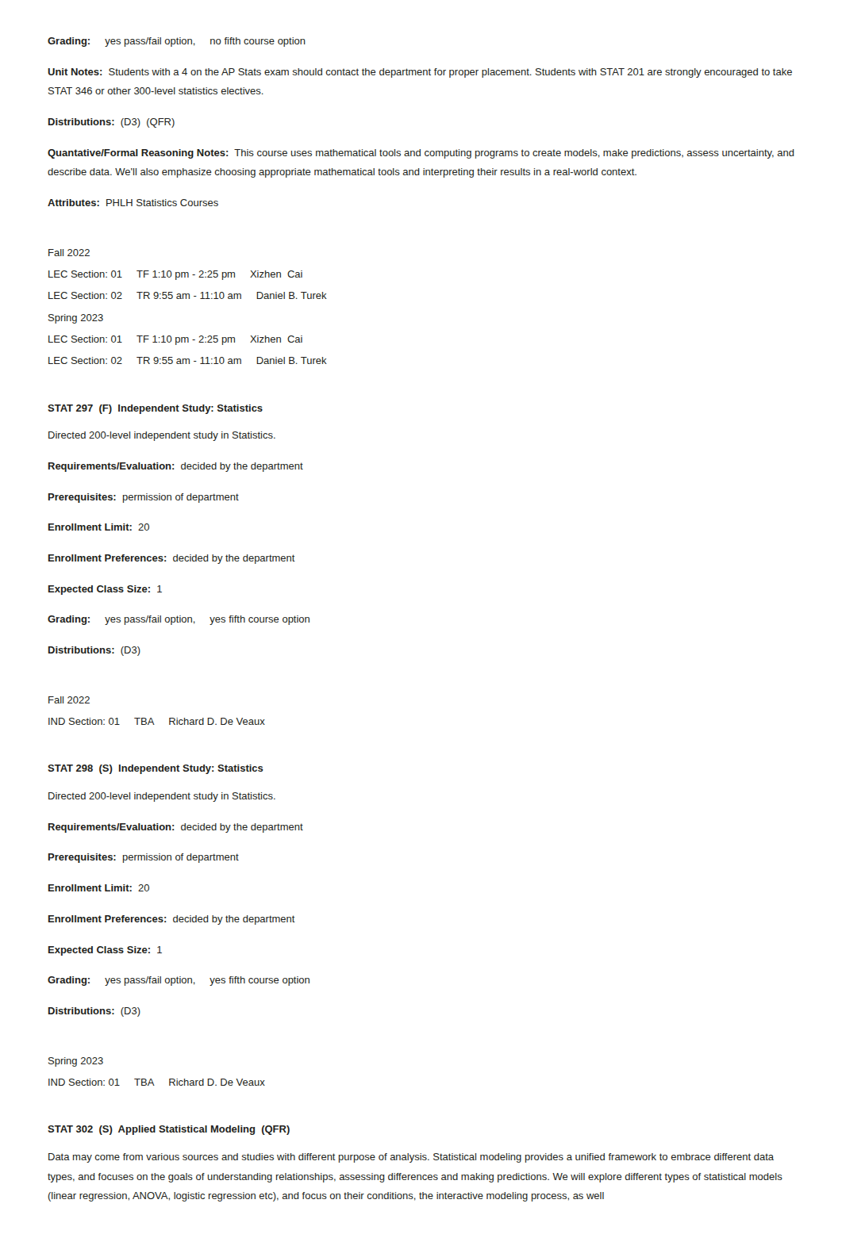Grading: yes pass/fail option, no fifth course option
Unit Notes: Students with a 4 on the AP Stats exam should contact the department for proper placement. Students with STAT 201 are strongly encouraged to take STAT 346 or other 300-level statistics electives.
Distributions: (D3) (QFR)
Quantative/Formal Reasoning Notes: This course uses mathematical tools and computing programs to create models, make predictions, assess uncertainty, and describe data. We'll also emphasize choosing appropriate mathematical tools and interpreting their results in a real-world context.
Attributes: PHLH Statistics Courses
Fall 2022
LEC Section: 01 TF 1:10 pm - 2:25 pm Xizhen Cai
LEC Section: 02 TR 9:55 am - 11:10 am Daniel B. Turek
Spring 2023
LEC Section: 01 TF 1:10 pm - 2:25 pm Xizhen Cai
LEC Section: 02 TR 9:55 am - 11:10 am Daniel B. Turek
STAT 297 (F) Independent Study: Statistics
Directed 200-level independent study in Statistics.
Requirements/Evaluation: decided by the department
Prerequisites: permission of department
Enrollment Limit: 20
Enrollment Preferences: decided by the department
Expected Class Size: 1
Grading: yes pass/fail option, yes fifth course option
Distributions: (D3)
Fall 2022
IND Section: 01 TBA Richard D. De Veaux
STAT 298 (S) Independent Study: Statistics
Directed 200-level independent study in Statistics.
Requirements/Evaluation: decided by the department
Prerequisites: permission of department
Enrollment Limit: 20
Enrollment Preferences: decided by the department
Expected Class Size: 1
Grading: yes pass/fail option, yes fifth course option
Distributions: (D3)
Spring 2023
IND Section: 01 TBA Richard D. De Veaux
STAT 302 (S) Applied Statistical Modeling (QFR)
Data may come from various sources and studies with different purpose of analysis. Statistical modeling provides a unified framework to embrace different data types, and focuses on the goals of understanding relationships, assessing differences and making predictions. We will explore different types of statistical models (linear regression, ANOVA, logistic regression etc), and focus on their conditions, the interactive modeling process, as well